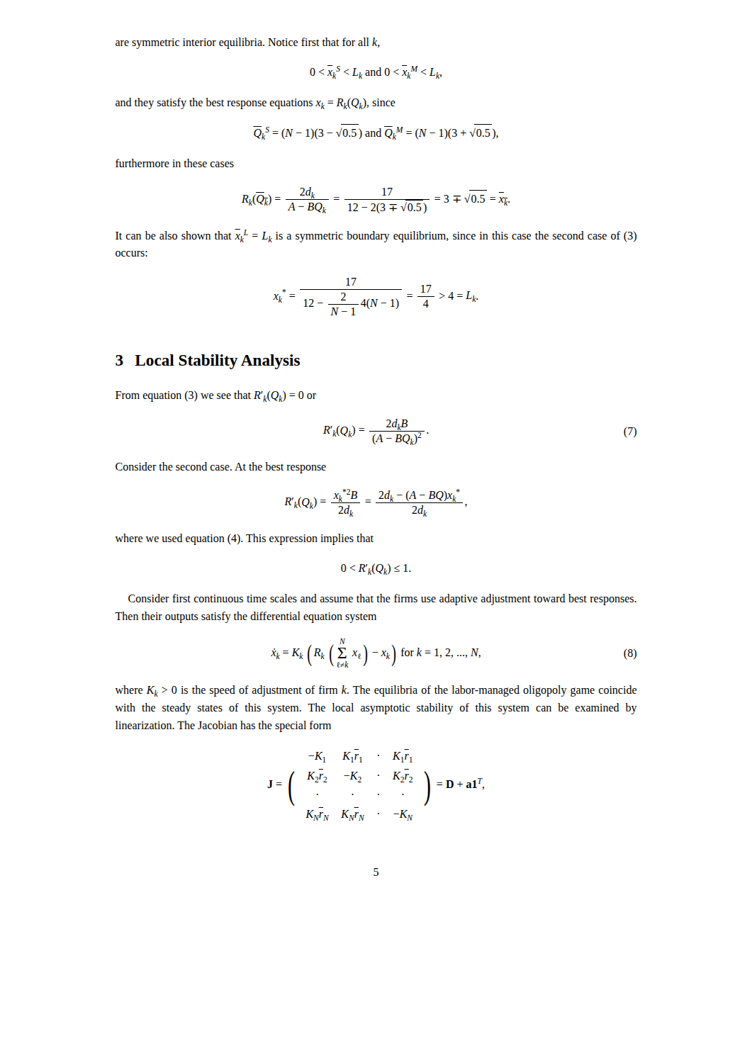are symmetric interior equilibria. Notice first that for all k,
0 < xkS < Lk and 0 < xkM < Lk,
and they satisfy the best response equations xk = Rk(Qk), since
QkS = (N − 1)(3 − √0.5) and QkM = (N − 1)(3 + √0.5),
furthermore in these cases
Rk(Qk) = 2dk A − BQk = 1712 − 2(3 ∓ √0.5) = 3 ∓ √0.5 = xk.
It can be also shown that xkL = Lk is a symmetric boundary equilibrium, since in this case the second case of (3) occurs:
xk* = 1712 − 2 N − 14(N − 1) = 174 > 4 = Lk.
3 Local Stability Analysis
From equation (3) we see that R′k(Qk) = 0 or
R′k(Qk) = 2dkB(A − BQk)2. (7)
Consider the second case. At the best response
R′k(Qk) = xk*2B 2dk = 2dk − (A − BQ)xk*2dk,
where we used equation (4). This expression implies that
0 < R′k(Qk) ≤ 1.
Consider first continuous time scales and assume that the firms use adaptive adjustment toward best responses. Then their outputs satisfy the differential equation system
ẋk = Kk (Rk (NΣℓ≠k xℓ) − xk) for k = 1, 2, ..., N, (8)
where Kk > 0 is the speed of adjustment of firm k. The equilibria of the labor-managed oligopoly game coincide with the steady states of this system. The local asymptotic stability of this system can be examined by linearization. The Jacobian has the special form
J = (
| − K 1 | K 1 r 1 | · | K 1 r 1 |
| K 2 r 2 | − K 2 | · | K 2 r 2 |
| · | · | · | · |
| K N r N | K N r N | · | − K N |
) = D + a1T,
5